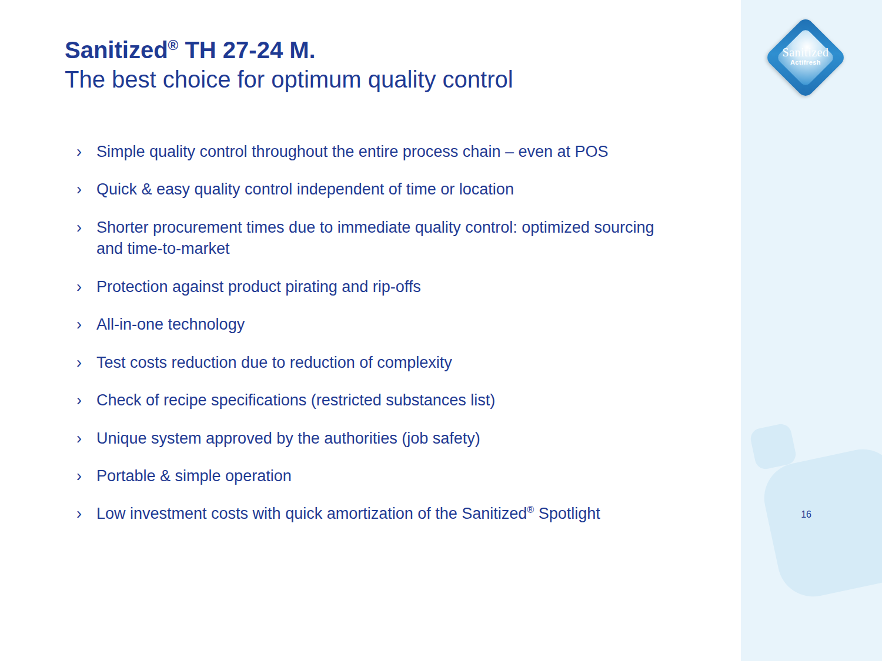Sanitized Actifresh
Sanitized® TH 27-24 M. The best choice for optimum quality control
Simple quality control throughout the entire process chain – even at POS
Quick & easy quality control independent of time or location
Shorter procurement times due to immediate quality control: optimized sourcing and time-to-market
Protection against product pirating and rip-offs
All-in-one technology
Test costs reduction due to reduction of complexity
Check of recipe specifications (restricted substances list)
Unique system approved by the authorities (job safety)
Portable & simple operation
Low investment costs with quick amortization of the Sanitized® Spotlight
16